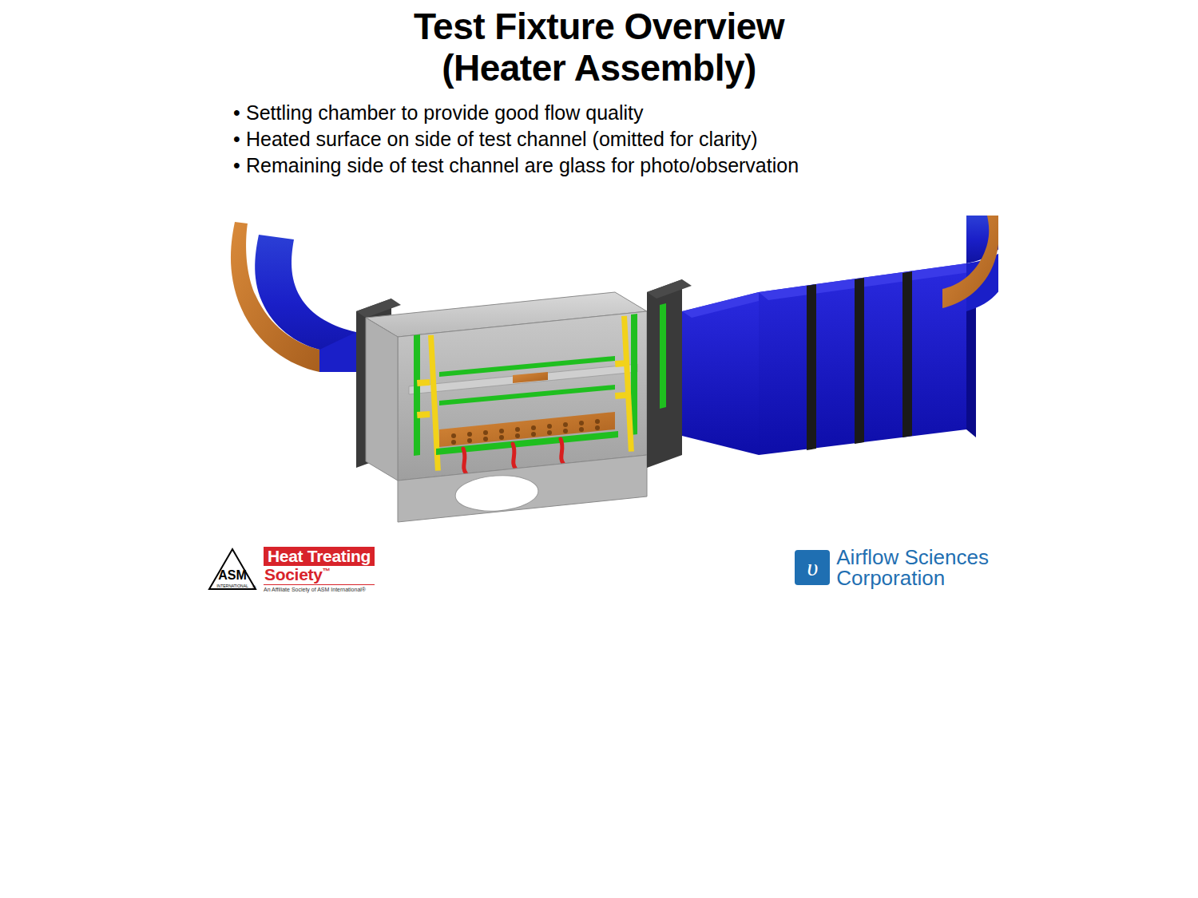Test Fixture Overview
(Heater Assembly)
Settling chamber to provide good flow quality
Heated surface on side of test channel (omitted for clarity)
Remaining side of test channel are glass for photo/observation
ASM INTERNATIONAL ®
Heat Treating Society™ An Affiliate Society of ASM International®
υ
Airflow Sciences Corporation